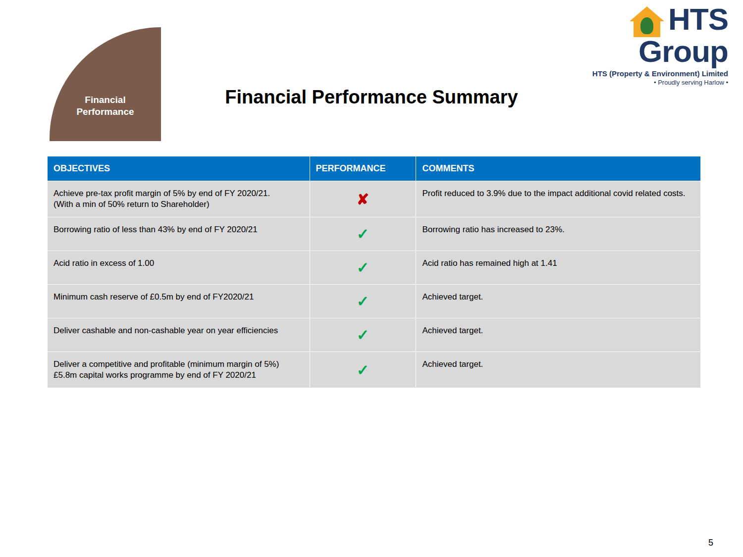Financial
Performance
HTS
Group
HTS (Property & Environment) Limited
• Proudly serving Harlow •
Financial Performance Summary
| OBJECTIVES | PERFORMANCE | COMMENTS |
| --- | --- | --- |
| Achieve pre-tax profit margin of 5% by end of FY 2020/21. (With a min of 50% return to Shareholder) | ✘ | Profit reduced to 3.9% due to the impact additional covid related costs. |
| Borrowing ratio of less than 43% by end of FY 2020/21 | ✓ | Borrowing ratio has increased to 23%. |
| Acid ratio in excess of 1.00 | ✓ | Acid ratio has remained high at 1.41 |
| Minimum cash reserve of £0.5m by end of FY2020/21 | ✓ | Achieved target. |
| Deliver cashable and non-cashable year on year efficiencies | ✓ | Achieved target. |
| Deliver a competitive and profitable (minimum margin of 5%) £5.8m capital works programme by end of FY 2020/21 | ✓ | Achieved target. |
5